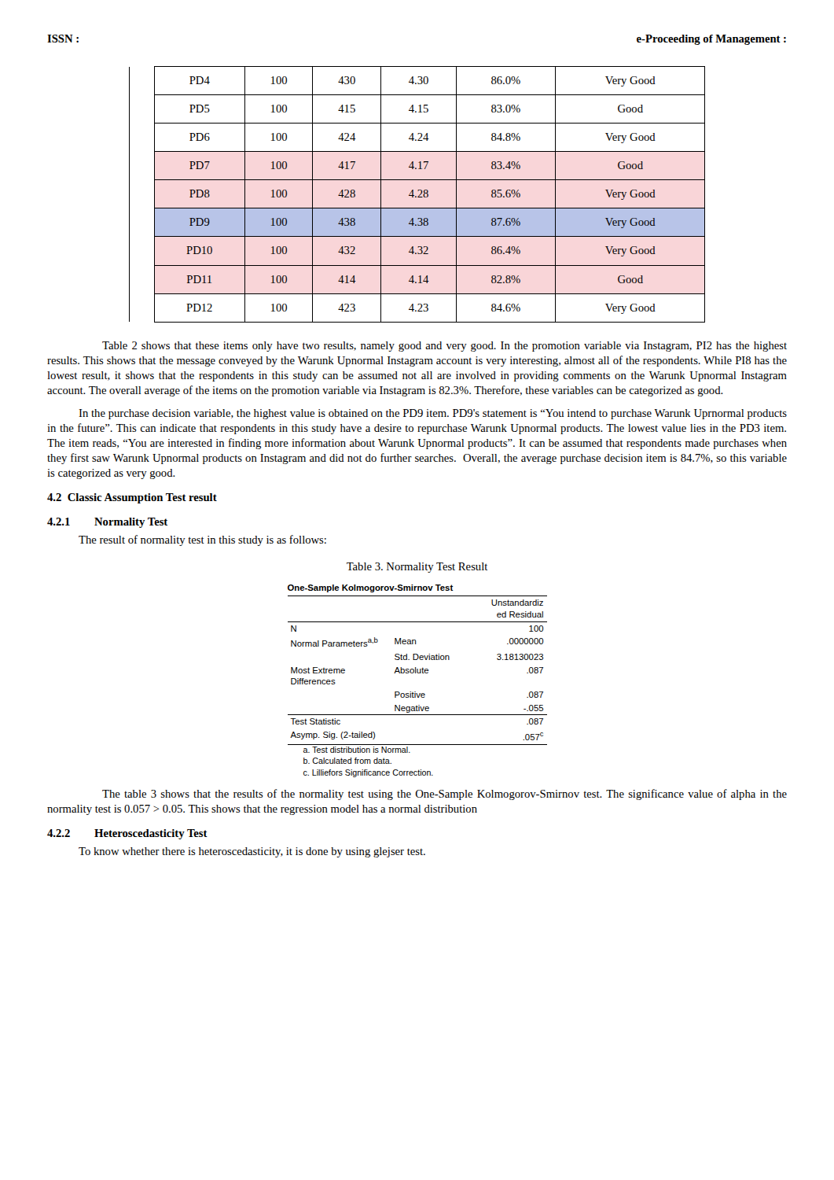ISSN : e-Proceeding of Management :
| | PD4 | 100 | 430 | 4.30 | 86.0% | Very Good |
| PD5 | 100 | 415 | 4.15 | 83.0% | Good |
| PD6 | 100 | 424 | 4.24 | 84.8% | Very Good |
| PD7 | 100 | 417 | 4.17 | 83.4% | Good |
| PD8 | 100 | 428 | 4.28 | 85.6% | Very Good |
| PD9 | 100 | 438 | 4.38 | 87.6% | Very Good |
| PD10 | 100 | 432 | 4.32 | 86.4% | Very Good |
| PD11 | 100 | 414 | 4.14 | 82.8% | Good |
| PD12 | 100 | 423 | 4.23 | 84.6% | Very Good |
Table 2 shows that these items only have two results, namely good and very good. In the promotion variable via Instagram, PI2 has the highest results. This shows that the message conveyed by the Warunk Upnormal Instagram account is very interesting, almost all of the respondents. While PI8 has the lowest result, it shows that the respondents in this study can be assumed not all are involved in providing comments on the Warunk Upnormal Instagram account. The overall average of the items on the promotion variable via Instagram is 82.3%. Therefore, these variables can be categorized as good.
In the purchase decision variable, the highest value is obtained on the PD9 item. PD9's statement is “You intend to purchase Warunk Uprnormal products in the future”. This can indicate that respondents in this study have a desire to repurchase Warunk Upnormal products. The lowest value lies in the PD3 item. The item reads, “You are interested in finding more information about Warunk Upnormal products”. It can be assumed that respondents made purchases when they first saw Warunk Upnormal products on Instagram and did not do further searches. Overall, the average purchase decision item is 84.7%, so this variable is categorized as very good.
4.2 Classic Assumption Test result
4.2.1 Normality Test
The result of normality test in this study is as follows:
Table 3. Normality Test Result
One-Sample Kolmogorov-Smirnov Test
| | | Unstandardiz ed Residual |
| N | | 100 |
| Normal Parameters a,b | Mean | .0000000 |
| | Std. Deviation | 3.18130023 |
| Most Extreme Differences | Absolute | .087 |
| | Positive | .087 |
| | Negative | -.055 |
| Test Statistic | | .087 |
| Asymp. Sig. (2-tailed) | | .057 c |
a. Test distribution is Normal.
b. Calculated from data.
c. Lilliefors Significance Correction.
The table 3 shows that the results of the normality test using the One-Sample Kolmogorov-Smirnov test. The significance value of alpha in the normality test is 0.057 > 0.05. This shows that the regression model has a normal distribution
4.2.2 Heteroscedasticity Test
To know whether there is heteroscedasticity, it is done by using glejser test.